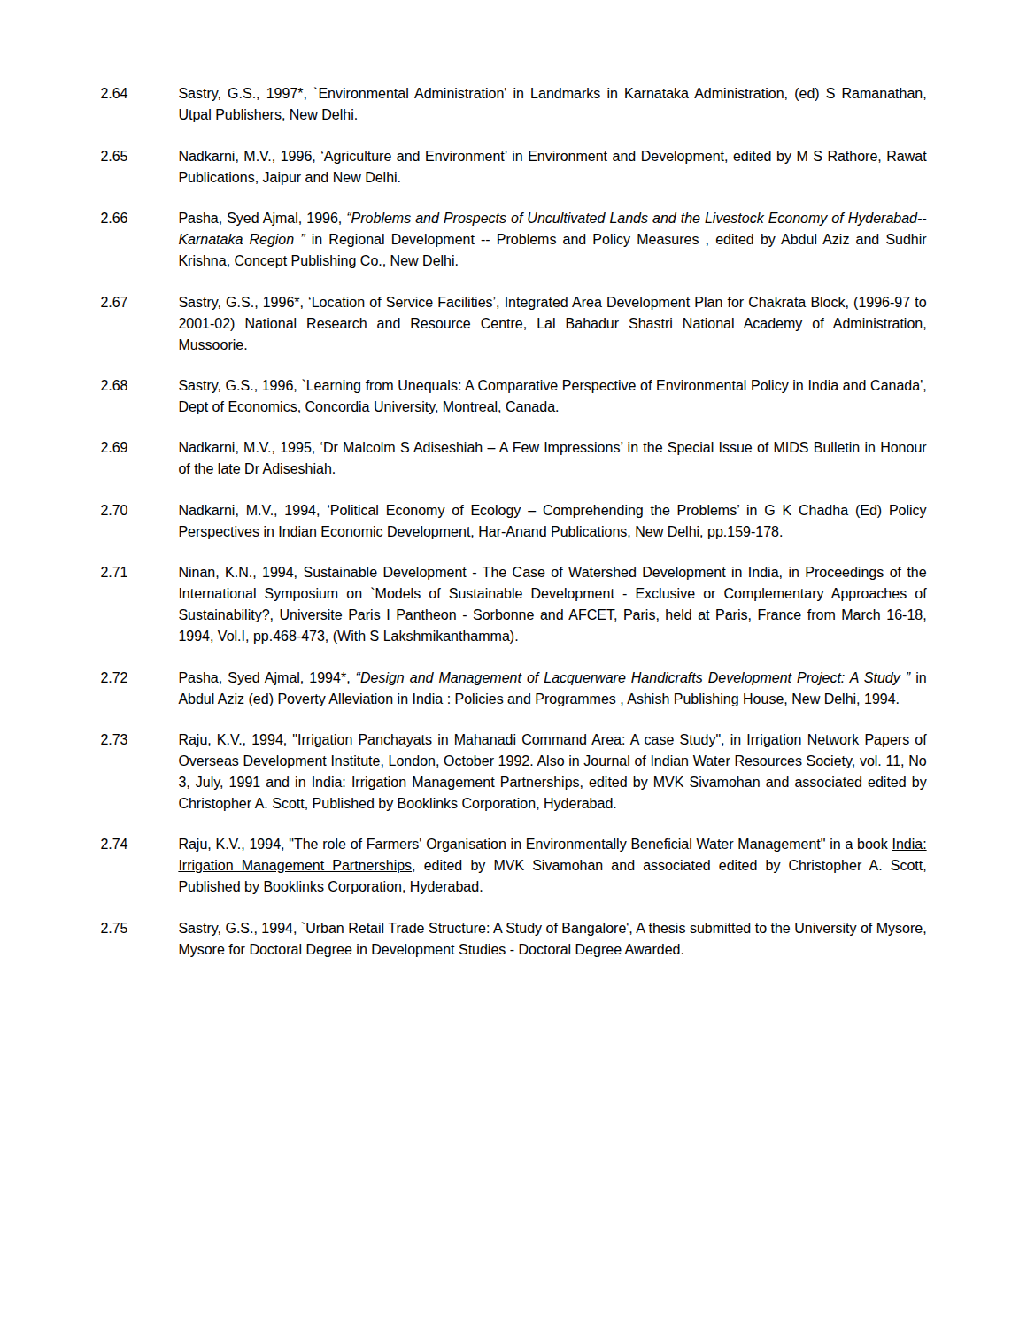2.64 Sastry, G.S., 1997*, `Environmental Administration' in Landmarks in Karnataka Administration, (ed) S Ramanathan, Utpal Publishers, New Delhi.
2.65 Nadkarni, M.V., 1996, ‘Agriculture and Environment’ in Environment and Development, edited by M S Rathore, Rawat Publications, Jaipur and New Delhi.
2.66 Pasha, Syed Ajmal, 1996, “Problems and Prospects of Uncultivated Lands and the Livestock Economy of Hyderabad--Karnataka Region ” in Regional Development -- Problems and Policy Measures , edited by Abdul Aziz and Sudhir Krishna, Concept Publishing Co., New Delhi.
2.67 Sastry, G.S., 1996*, ‘Location of Service Facilities’, Integrated Area Development Plan for Chakrata Block, (1996-97 to 2001-02) National Research and Resource Centre, Lal Bahadur Shastri National Academy of Administration, Mussoorie.
2.68 Sastry, G.S., 1996, `Learning from Unequals: A Comparative Perspective of Environmental Policy in India and Canada', Dept of Economics, Concordia University, Montreal, Canada.
2.69 Nadkarni, M.V., 1995, ‘Dr Malcolm S Adiseshiah – A Few Impressions’ in the Special Issue of MIDS Bulletin in Honour of the late Dr Adiseshiah.
2.70 Nadkarni, M.V., 1994, ‘Political Economy of Ecology – Comprehending the Problems’ in G K Chadha (Ed) Policy Perspectives in Indian Economic Development, Har-Anand Publications, New Delhi, pp.159-178.
2.71 Ninan, K.N., 1994, Sustainable Development - The Case of Watershed Development in India, in Proceedings of the International Symposium on `Models of Sustainable Development - Exclusive or Complementary Approaches of Sustainability?, Universite Paris I Pantheon - Sorbonne and AFCET, Paris, held at Paris, France from March 16-18, 1994, Vol.I, pp.468-473, (With S Lakshmikanthamma).
2.72 Pasha, Syed Ajmal, 1994*, “Design and Management of Lacquerware Handicrafts Development Project: A Study ” in Abdul Aziz (ed) Poverty Alleviation in India : Policies and Programmes , Ashish Publishing House, New Delhi, 1994.
2.73 Raju, K.V., 1994, "Irrigation Panchayats in Mahanadi Command Area: A case Study", in Irrigation Network Papers of Overseas Development Institute, London, October 1992. Also in Journal of Indian Water Resources Society, vol. 11, No 3, July, 1991 and in India: Irrigation Management Partnerships, edited by MVK Sivamohan and associated edited by Christopher A. Scott, Published by Booklinks Corporation, Hyderabad.
2.74 Raju, K.V., 1994, "The role of Farmers' Organisation in Environmentally Beneficial Water Management" in a book India: Irrigation Management Partnerships, edited by MVK Sivamohan and associated edited by Christopher A. Scott, Published by Booklinks Corporation, Hyderabad.
2.75 Sastry, G.S., 1994, `Urban Retail Trade Structure: A Study of Bangalore', A thesis submitted to the University of Mysore, Mysore for Doctoral Degree in Development Studies - Doctoral Degree Awarded.